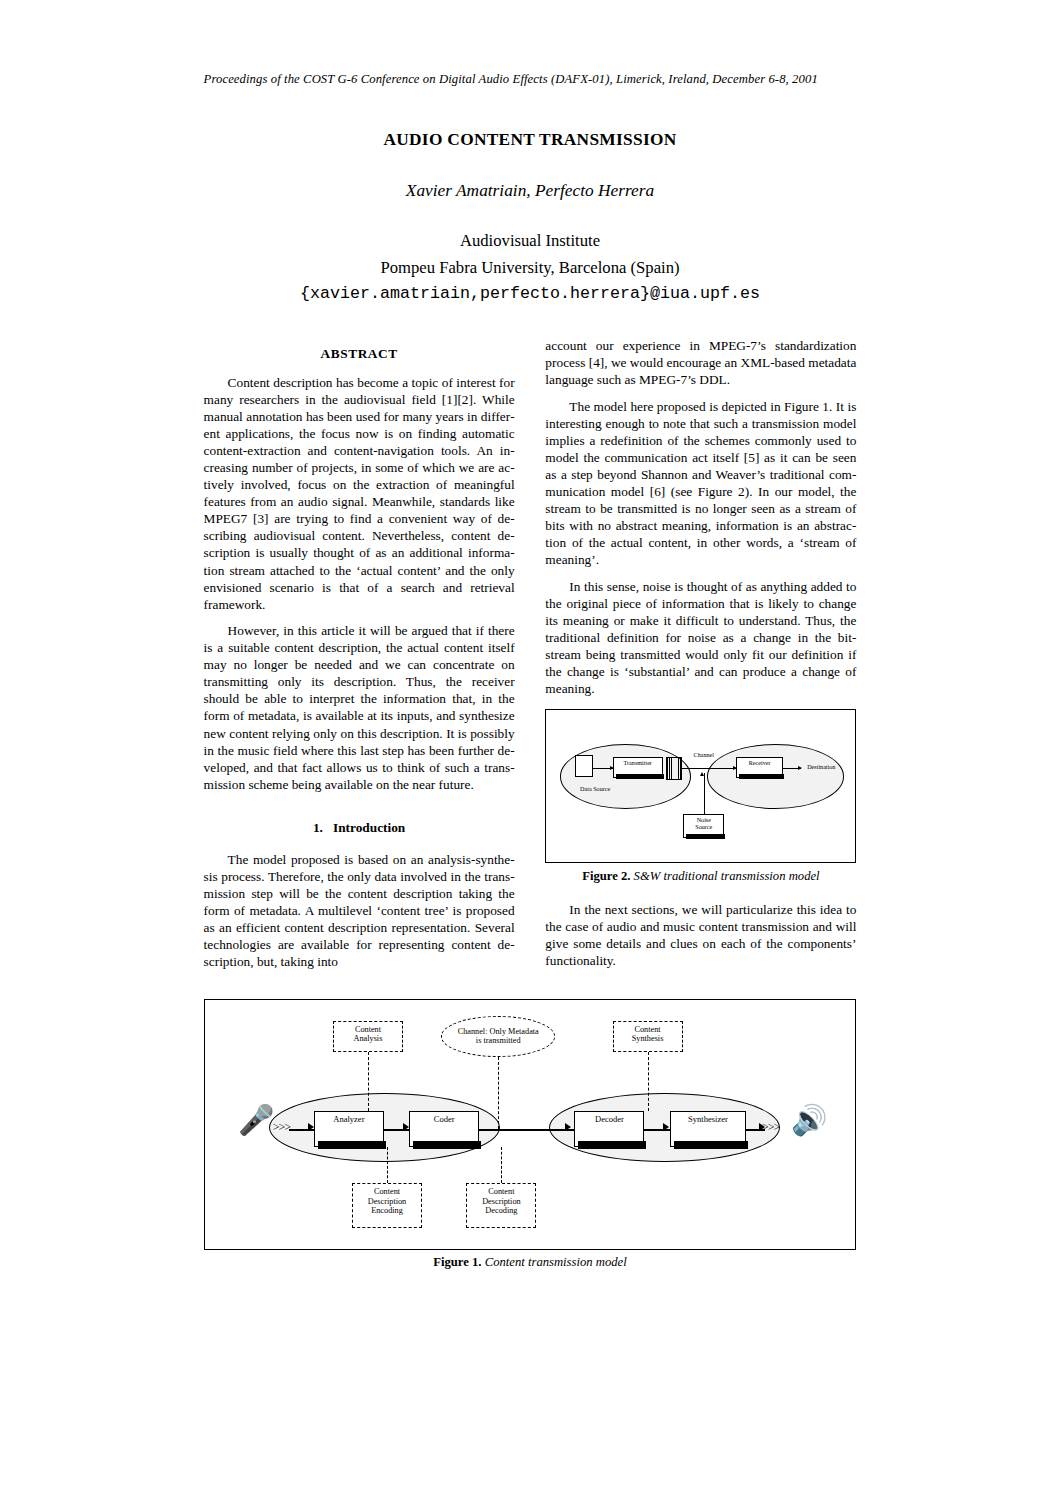Proceedings of the COST G-6 Conference on Digital Audio Effects (DAFX-01), Limerick, Ireland, December 6-8, 2001
AUDIO CONTENT TRANSMISSION
Xavier Amatriain, Perfecto Herrera
Audiovisual Institute
Pompeu Fabra University, Barcelona (Spain)
{xavier.amatriain,perfecto.herrera}@iua.upf.es
ABSTRACT
Content description has become a topic of interest for many researchers in the audiovisual field [1][2]. While manual annotation has been used for many years in different applications, the focus now is on finding automatic content-extraction and content-navigation tools. An increasing number of projects, in some of which we are actively involved, focus on the extraction of meaningful features from an audio signal. Meanwhile, standards like MPEG7 [3] are trying to find a convenient way of describing audiovisual content. Nevertheless, content description is usually thought of as an additional information stream attached to the ‘actual content’ and the only envisioned scenario is that of a search and retrieval framework.
However, in this article it will be argued that if there is a suitable content description, the actual content itself may no longer be needed and we can concentrate on transmitting only its description. Thus, the receiver should be able to interpret the information that, in the form of metadata, is available at its inputs, and synthesize new content relying only on this description. It is possibly in the music field where this last step has been further developed, and that fact allows us to think of such a transmission scheme being available on the near future.
1. Introduction
The model proposed is based on an analysis-synthesis process. Therefore, the only data involved in the transmission step will be the content description taking the form of metadata. A multilevel ‘content tree’ is proposed as an efficient content description representation. Several technologies are available for representing content description, but, taking into
account our experience in MPEG-7’s standardization process [4], we would encourage an XML-based metadata language such as MPEG-7’s DDL.
The model here proposed is depicted in Figure 1. It is interesting enough to note that such a transmission model implies a redefinition of the schemes commonly used to model the communication act itself [5] as it can be seen as a step beyond Shannon and Weaver’s traditional communication model [6] (see Figure 2). In our model, the stream to be transmitted is no longer seen as a stream of bits with no abstract meaning, information is an abstraction of the actual content, in other words, a ‘stream of meaning’.
In this sense, noise is thought of as anything added to the original piece of information that is likely to change its meaning or make it difficult to understand. Thus, the traditional definition for noise as a change in the bitstream being transmitted would only fit our definition if the change is ‘substantial’ and can produce a change of meaning.
Data Source
Transmitter
Channel
Receiver
Destination
Noise
Source
Figure 2. S&W traditional transmission model
In the next sections, we will particularize this idea to the case of audio and music content transmission and will give some details and clues on each of the components’ functionality.
Content
Analysis
Channel: Only Metadata
is transmitted
Content
Synthesis
Content
Description
Encoding
Content
Description
Decoding
Analyzer
Coder
Decoder
Synthesizer
🎤
🔊
>>>
>>>
Figure 1. Content transmission model